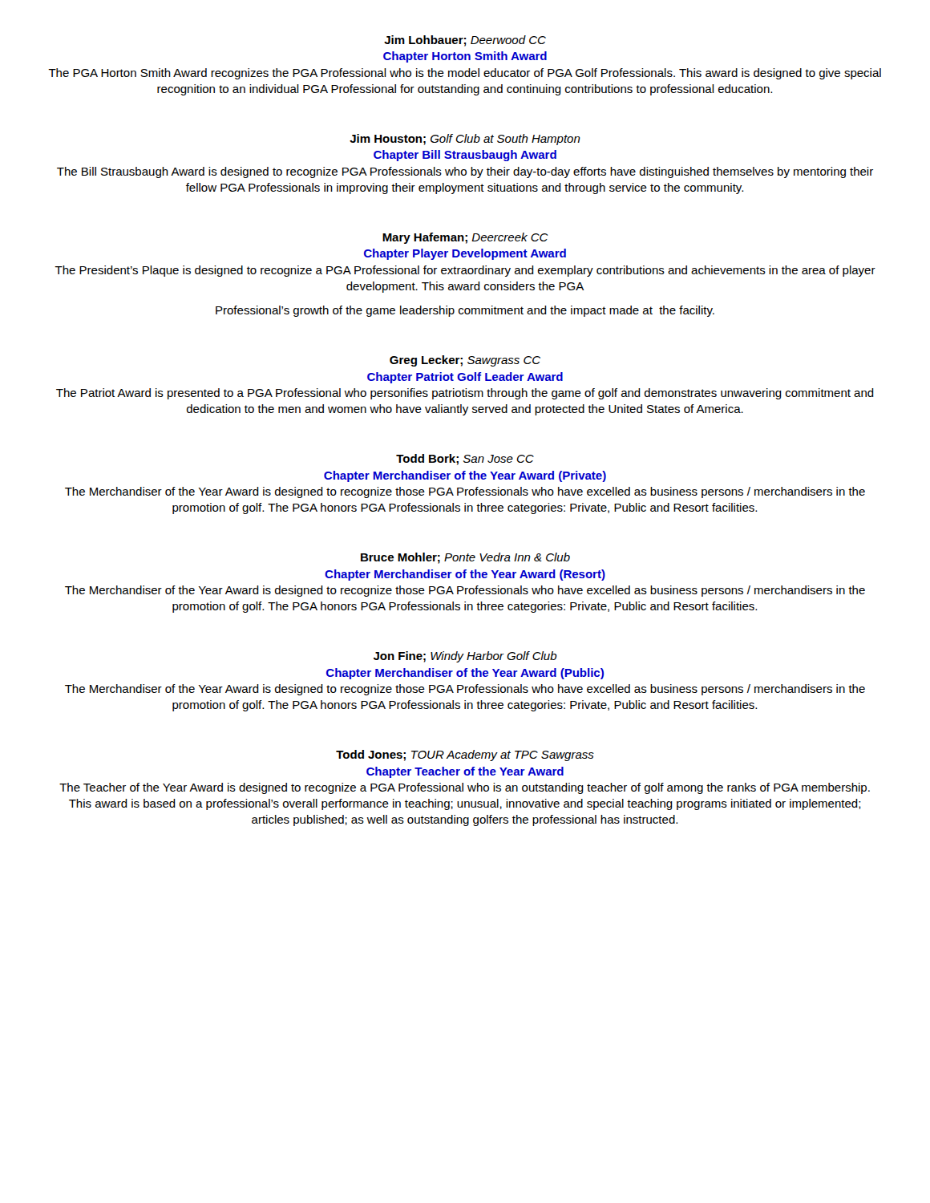Jim Lohbauer; Deerwood CC
Chapter Horton Smith Award
The PGA Horton Smith Award recognizes the PGA Professional who is the model educator of PGA Golf Professionals. This award is designed to give special recognition to an individual PGA Professional for outstanding and continuing contributions to professional education.
Jim Houston; Golf Club at South Hampton
Chapter Bill Strausbaugh Award
The Bill Strausbaugh Award is designed to recognize PGA Professionals who by their day-to-day efforts have distinguished themselves by mentoring their fellow PGA Professionals in improving their employment situations and through service to the community.
Mary Hafeman; Deercreek CC
Chapter Player Development Award
The President’s Plaque is designed to recognize a PGA Professional for extraordinary and exemplary contributions and achievements in the area of player development. This award considers the PGA Professional’s growth of the game leadership commitment and the impact made at the facility.
Greg Lecker; Sawgrass CC
Chapter Patriot Golf Leader Award
The Patriot Award is presented to a PGA Professional who personifies patriotism through the game of golf and demonstrates unwavering commitment and dedication to the men and women who have valiantly served and protected the United States of America.
Todd Bork; San Jose CC
Chapter Merchandiser of the Year Award (Private)
The Merchandiser of the Year Award is designed to recognize those PGA Professionals who have excelled as business persons / merchandisers in the promotion of golf. The PGA honors PGA Professionals in three categories: Private, Public and Resort facilities.
Bruce Mohler; Ponte Vedra Inn & Club
Chapter Merchandiser of the Year Award (Resort)
The Merchandiser of the Year Award is designed to recognize those PGA Professionals who have excelled as business persons / merchandisers in the promotion of golf. The PGA honors PGA Professionals in three categories: Private, Public and Resort facilities.
Jon Fine; Windy Harbor Golf Club
Chapter Merchandiser of the Year Award (Public)
The Merchandiser of the Year Award is designed to recognize those PGA Professionals who have excelled as business persons / merchandisers in the promotion of golf. The PGA honors PGA Professionals in three categories: Private, Public and Resort facilities.
Todd Jones; TOUR Academy at TPC Sawgrass
Chapter Teacher of the Year Award
The Teacher of the Year Award is designed to recognize a PGA Professional who is an outstanding teacher of golf among the ranks of PGA membership. This award is based on a professional’s overall performance in teaching; unusual, innovative and special teaching programs initiated or implemented; articles published; as well as outstanding golfers the professional has instructed.